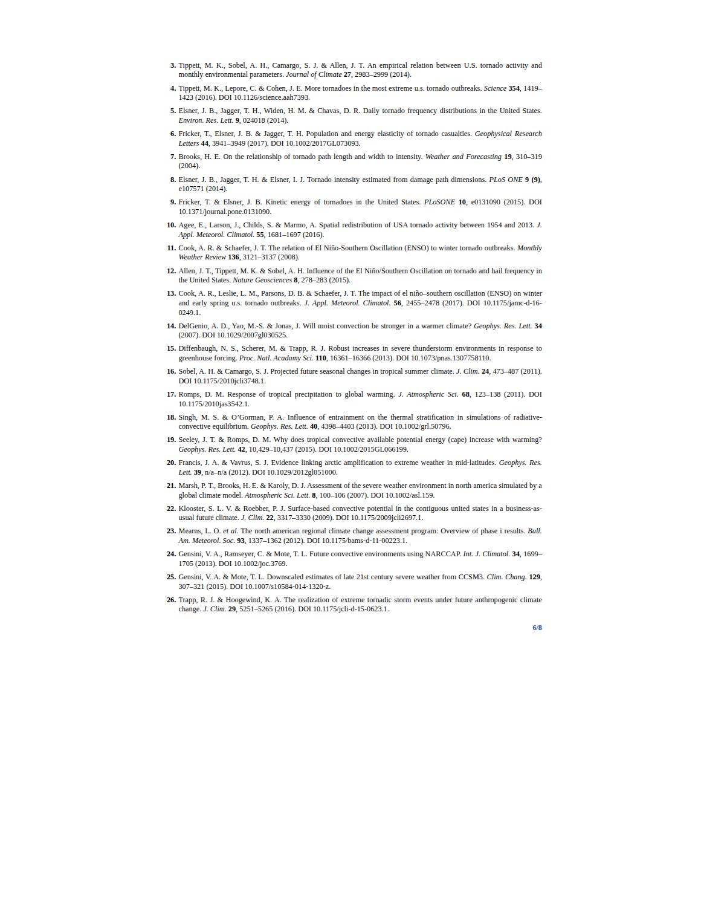Tippett, M. K., Sobel, A. H., Camargo, S. J. & Allen, J. T. An empirical relation between U.S. tornado activity and monthly environmental parameters. Journal of Climate 27, 2983–2999 (2014).
Tippett, M. K., Lepore, C. & Cohen, J. E. More tornadoes in the most extreme u.s. tornado outbreaks. Science 354, 1419–1423 (2016). DOI 10.1126/science.aah7393.
Elsner, J. B., Jagger, T. H., Widen, H. M. & Chavas, D. R. Daily tornado frequency distributions in the United States. Environ. Res. Lett. 9, 024018 (2014).
Fricker, T., Elsner, J. B. & Jagger, T. H. Population and energy elasticity of tornado casualties. Geophysical Research Letters 44, 3941–3949 (2017). DOI 10.1002/2017GL073093.
Brooks, H. E. On the relationship of tornado path length and width to intensity. Weather and Forecasting 19, 310–319 (2004).
Elsner, J. B., Jagger, T. H. & Elsner, I. J. Tornado intensity estimated from damage path dimensions. PLoS ONE 9 (9), e107571 (2014).
Fricker, T. & Elsner, J. B. Kinetic energy of tornadoes in the United States. PLoSONE 10, e0131090 (2015). DOI 10.1371/journal.pone.0131090.
Agee, E., Larson, J., Childs, S. & Marmo, A. Spatial redistribution of USA tornado activity between 1954 and 2013. J. Appl. Meteorol. Climatol. 55, 1681–1697 (2016).
Cook, A. R. & Schaefer, J. T. The relation of El Niño-Southern Oscillation (ENSO) to winter tornado outbreaks. Monthly Weather Review 136, 3121–3137 (2008).
Allen, J. T., Tippett, M. K. & Sobel, A. H. Influence of the El Niño/Southern Oscillation on tornado and hail frequency in the United States. Nature Geosciences 8, 278–283 (2015).
Cook, A. R., Leslie, L. M., Parsons, D. B. & Schaefer, J. T. The impact of el niño–southern oscillation (ENSO) on winter and early spring u.s. tornado outbreaks. J. Appl. Meteorol. Climatol. 56, 2455–2478 (2017). DOI 10.1175/jamc-d-16-0249.1.
DelGenio, A. D., Yao, M.-S. & Jonas, J. Will moist convection be stronger in a warmer climate? Geophys. Res. Lett. 34 (2007). DOI 10.1029/2007gl030525.
Diffenbaugh, N. S., Scherer, M. & Trapp, R. J. Robust increases in severe thunderstorm environments in response to greenhouse forcing. Proc. Natl. Acadamy Sci. 110, 16361–16366 (2013). DOI 10.1073/pnas.1307758110.
Sobel, A. H. & Camargo, S. J. Projected future seasonal changes in tropical summer climate. J. Clim. 24, 473–487 (2011). DOI 10.1175/2010jcli3748.1.
Romps, D. M. Response of tropical precipitation to global warming. J. Atmospheric Sci. 68, 123–138 (2011). DOI 10.1175/2010jas3542.1.
Singh, M. S. & O’Gorman, P. A. Influence of entrainment on the thermal stratification in simulations of radiative-convective equilibrium. Geophys. Res. Lett. 40, 4398–4403 (2013). DOI 10.1002/grl.50796.
Seeley, J. T. & Romps, D. M. Why does tropical convective available potential energy (cape) increase with warming? Geophys. Res. Lett. 42, 10,429–10,437 (2015). DOI 10.1002/2015GL066199.
Francis, J. A. & Vavrus, S. J. Evidence linking arctic amplification to extreme weather in mid-latitudes. Geophys. Res. Lett. 39, n/a–n/a (2012). DOI 10.1029/2012gl051000.
Marsh, P. T., Brooks, H. E. & Karoly, D. J. Assessment of the severe weather environment in north america simulated by a global climate model. Atmospheric Sci. Lett. 8, 100–106 (2007). DOI 10.1002/asl.159.
Klooster, S. L. V. & Roebber, P. J. Surface-based convective potential in the contiguous united states in a business-as-usual future climate. J. Clim. 22, 3317–3330 (2009). DOI 10.1175/2009jcli2697.1.
Mearns, L. O. et al. The north american regional climate change assessment program: Overview of phase i results. Bull. Am. Meteorol. Soc. 93, 1337–1362 (2012). DOI 10.1175/bams-d-11-00223.1.
Gensini, V. A., Ramseyer, C. & Mote, T. L. Future convective environments using NARCCAP. Int. J. Climatol. 34, 1699–1705 (2013). DOI 10.1002/joc.3769.
Gensini, V. A. & Mote, T. L. Downscaled estimates of late 21st century severe weather from CCSM3. Clim. Chang. 129, 307–321 (2015). DOI 10.1007/s10584-014-1320-z.
Trapp, R. J. & Hoogewind, K. A. The realization of extreme tornadic storm events under future anthropogenic climate change. J. Clim. 29, 5251–5265 (2016). DOI 10.1175/jcli-d-15-0623.1.
6/8